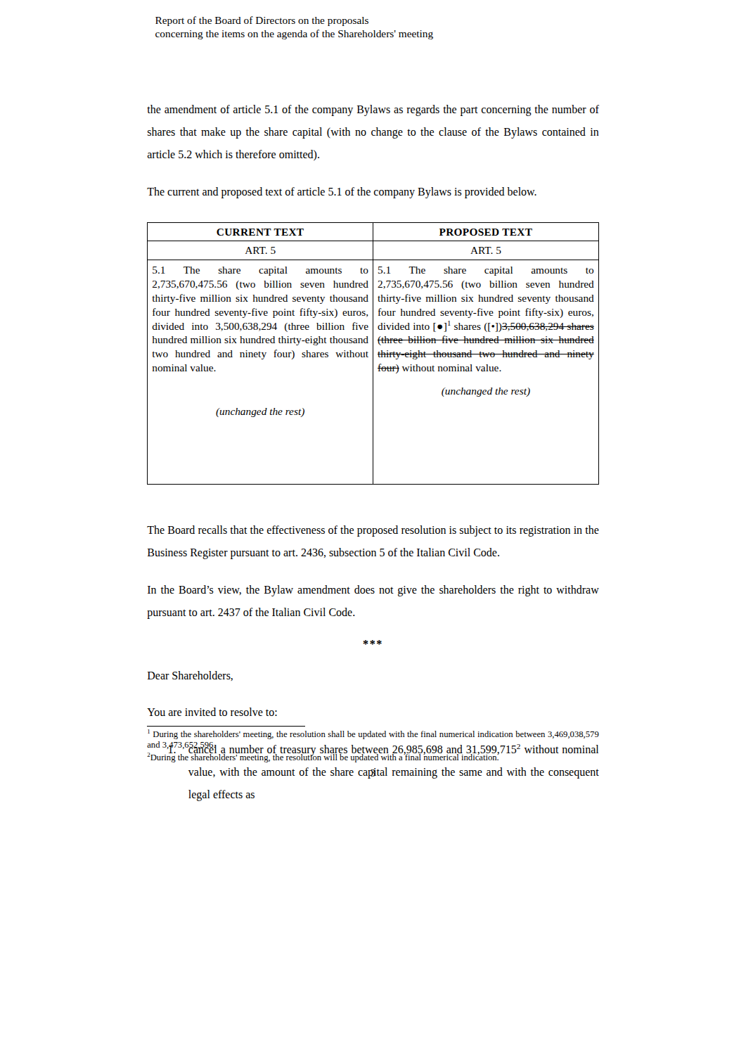Report of the Board of Directors on the proposals
concerning the items on the agenda of the Shareholders' meeting
the amendment of article 5.1 of the company Bylaws as regards the part concerning the number of shares that make up the share capital (with no change to the clause of the Bylaws contained in article 5.2 which is therefore omitted).
The current and proposed text of article 5.1 of the company Bylaws is provided below.
| CURRENT TEXT | PROPOSED TEXT |
| --- | --- |
| ART. 5 | ART. 5 |
| 5.1 The share capital amounts to 2,735,670,475.56 (two billion seven hundred thirty-five million six hundred seventy thousand four hundred seventy-five point fifty-six) euros, divided into 3,500,638,294 (three billion five hundred million six hundred thirty-eight thousand two hundred and ninety four) shares without nominal value. (unchanged the rest) | 5.1 The share capital amounts to 2,735,670,475.56 (two billion seven hundred thirty-five million six hundred seventy thousand four hundred seventy-five point fifty-six) euros, divided into [●] 1 shares ([•]) 3,500,638,294 shares (three billion five hundred million six hundred thirty-eight thousand two hundred and ninety four) without nominal value. (unchanged the rest) |
The Board recalls that the effectiveness of the proposed resolution is subject to its registration in the Business Register pursuant to art. 2436, subsection 5 of the Italian Civil Code.
In the Board’s view, the Bylaw amendment does not give the shareholders the right to withdraw pursuant to art. 2437 of the Italian Civil Code.
***
Dear Shareholders,
You are invited to resolve to:
cancel a number of treasury shares between 26,985,698 and 31,599,7152 without nominal value, with the amount of the share capital remaining the same and with the consequent legal effects as
1 During the shareholders' meeting, the resolution shall be updated with the final numerical indication between 3,469,038,579 and 3,473,652,596.
2During the shareholders' meeting, the resolution will be updated with a final numerical indication.
3